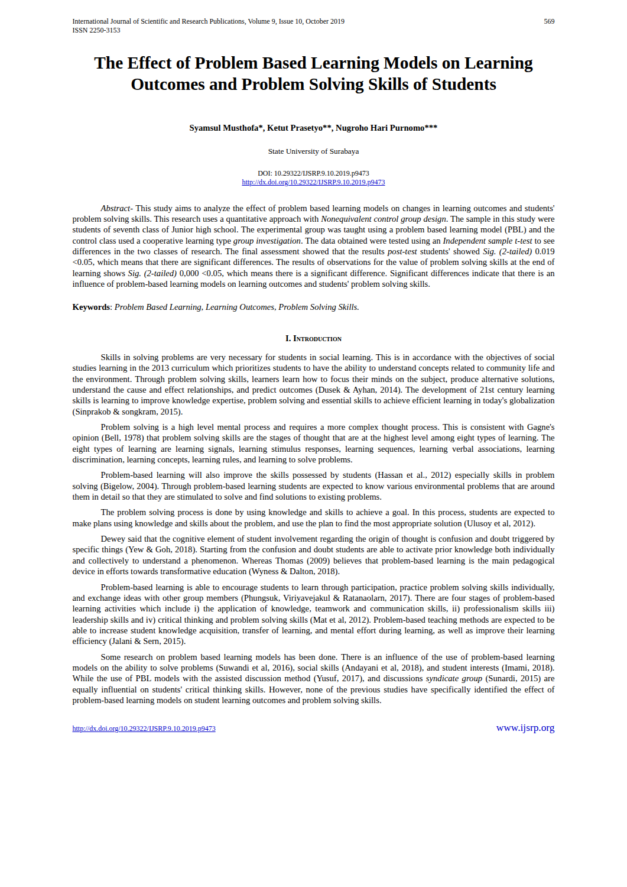International Journal of Scientific and Research Publications, Volume 9, Issue 10, October 2019
ISSN 2250-3153
569
The Effect of Problem Based Learning Models on Learning Outcomes and Problem Solving Skills of Students
Syamsul Musthofa*, Ketut Prasetyo**, Nugroho Hari Purnomo***
State University of Surabaya
DOI: 10.29322/IJSRP.9.10.2019.p9473
http://dx.doi.org/10.29322/IJSRP.9.10.2019.p9473
Abstract- This study aims to analyze the effect of problem based learning models on changes in learning outcomes and students' problem solving skills. This research uses a quantitative approach with Nonequivalent control group design. The sample in this study were students of seventh class of Junior high school. The experimental group was taught using a problem based learning model (PBL) and the control class used a cooperative learning type group investigation. The data obtained were tested using an Independent sample t-test to see differences in the two classes of research. The final assessment showed that the results post-test students' showed Sig. (2-tailed) 0.019 <0.05, which means that there are significant differences. The results of observations for the value of problem solving skills at the end of learning shows Sig. (2-tailed) 0,000 <0.05, which means there is a significant difference. Significant differences indicate that there is an influence of problem-based learning models on learning outcomes and students' problem solving skills.
Keywords: Problem Based Learning, Learning Outcomes, Problem Solving Skills.
I. Introduction
Skills in solving problems are very necessary for students in social learning. This is in accordance with the objectives of social studies learning in the 2013 curriculum which prioritizes students to have the ability to understand concepts related to community life and the environment. Through problem solving skills, learners learn how to focus their minds on the subject, produce alternative solutions, understand the cause and effect relationships, and predict outcomes (Dusek & Ayhan, 2014). The development of 21st century learning skills is learning to improve knowledge expertise, problem solving and essential skills to achieve efficient learning in today's globalization (Sinprakob & songkram, 2015).
Problem solving is a high level mental process and requires a more complex thought process. This is consistent with Gagne's opinion (Bell, 1978) that problem solving skills are the stages of thought that are at the highest level among eight types of learning. The eight types of learning are learning signals, learning stimulus responses, learning sequences, learning verbal associations, learning discrimination, learning concepts, learning rules, and learning to solve problems.
Problem-based learning will also improve the skills possessed by students (Hassan et al., 2012) especially skills in problem solving (Bigelow, 2004). Through problem-based learning students are expected to know various environmental problems that are around them in detail so that they are stimulated to solve and find solutions to existing problems.
The problem solving process is done by using knowledge and skills to achieve a goal. In this process, students are expected to make plans using knowledge and skills about the problem, and use the plan to find the most appropriate solution (Ulusoy et al, 2012).
Dewey said that the cognitive element of student involvement regarding the origin of thought is confusion and doubt triggered by specific things (Yew & Goh, 2018). Starting from the confusion and doubt students are able to activate prior knowledge both individually and collectively to understand a phenomenon. Whereas Thomas (2009) believes that problem-based learning is the main pedagogical device in efforts towards transformative education (Wyness & Dalton, 2018).
Problem-based learning is able to encourage students to learn through participation, practice problem solving skills individually, and exchange ideas with other group members (Phungsuk, Viriyavejakul & Ratanaolarn, 2017). There are four stages of problem-based learning activities which include i) the application of knowledge, teamwork and communication skills, ii) professionalism skills iii) leadership skills and iv) critical thinking and problem solving skills (Mat et al, 2012). Problem-based teaching methods are expected to be able to increase student knowledge acquisition, transfer of learning, and mental effort during learning, as well as improve their learning efficiency (Jalani & Sern, 2015).
Some research on problem based learning models has been done. There is an influence of the use of problem-based learning models on the ability to solve problems (Suwandi et al, 2016), social skills (Andayani et al, 2018), and student interests (Imami, 2018). While the use of PBL models with the assisted discussion method (Yusuf, 2017), and discussions syndicate group (Sunardi, 2015) are equally influential on students' critical thinking skills. However, none of the previous studies have specifically identified the effect of problem-based learning models on student learning outcomes and problem solving skills.
http://dx.doi.org/10.29322/IJSRP.9.10.2019.p9473 www.ijsrp.org